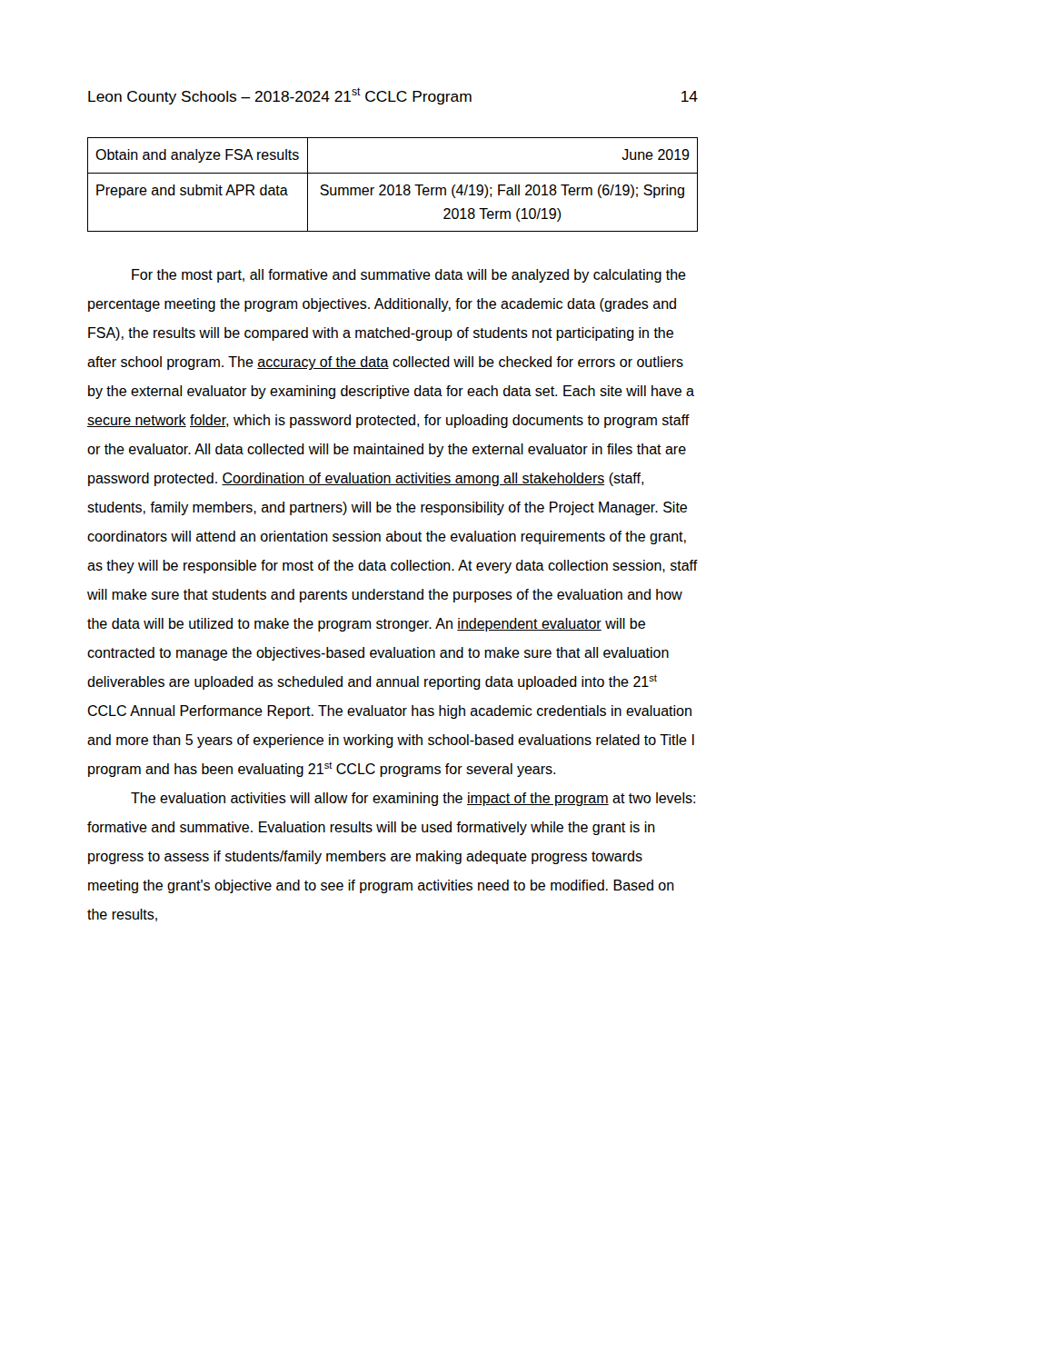Leon County Schools – 2018-2024 21st CCLC Program
14
| Obtain and analyze FSA results | June 2019 |
| Prepare and submit APR data | Summer 2018 Term (4/19); Fall 2018 Term (6/19); Spring 2018 Term (10/19) |
For the most part, all formative and summative data will be analyzed by calculating the percentage meeting the program objectives. Additionally, for the academic data (grades and FSA), the results will be compared with a matched-group of students not participating in the after school program. The accuracy of the data collected will be checked for errors or outliers by the external evaluator by examining descriptive data for each data set. Each site will have a secure network folder, which is password protected, for uploading documents to program staff or the evaluator. All data collected will be maintained by the external evaluator in files that are password protected. Coordination of evaluation activities among all stakeholders (staff, students, family members, and partners) will be the responsibility of the Project Manager. Site coordinators will attend an orientation session about the evaluation requirements of the grant, as they will be responsible for most of the data collection. At every data collection session, staff will make sure that students and parents understand the purposes of the evaluation and how the data will be utilized to make the program stronger. An independent evaluator will be contracted to manage the objectives-based evaluation and to make sure that all evaluation deliverables are uploaded as scheduled and annual reporting data uploaded into the 21st CCLC Annual Performance Report. The evaluator has high academic credentials in evaluation and more than 5 years of experience in working with school-based evaluations related to Title I program and has been evaluating 21st CCLC programs for several years.
The evaluation activities will allow for examining the impact of the program at two levels: formative and summative. Evaluation results will be used formatively while the grant is in progress to assess if students/family members are making adequate progress towards meeting the grant's objective and to see if program activities need to be modified. Based on the results,